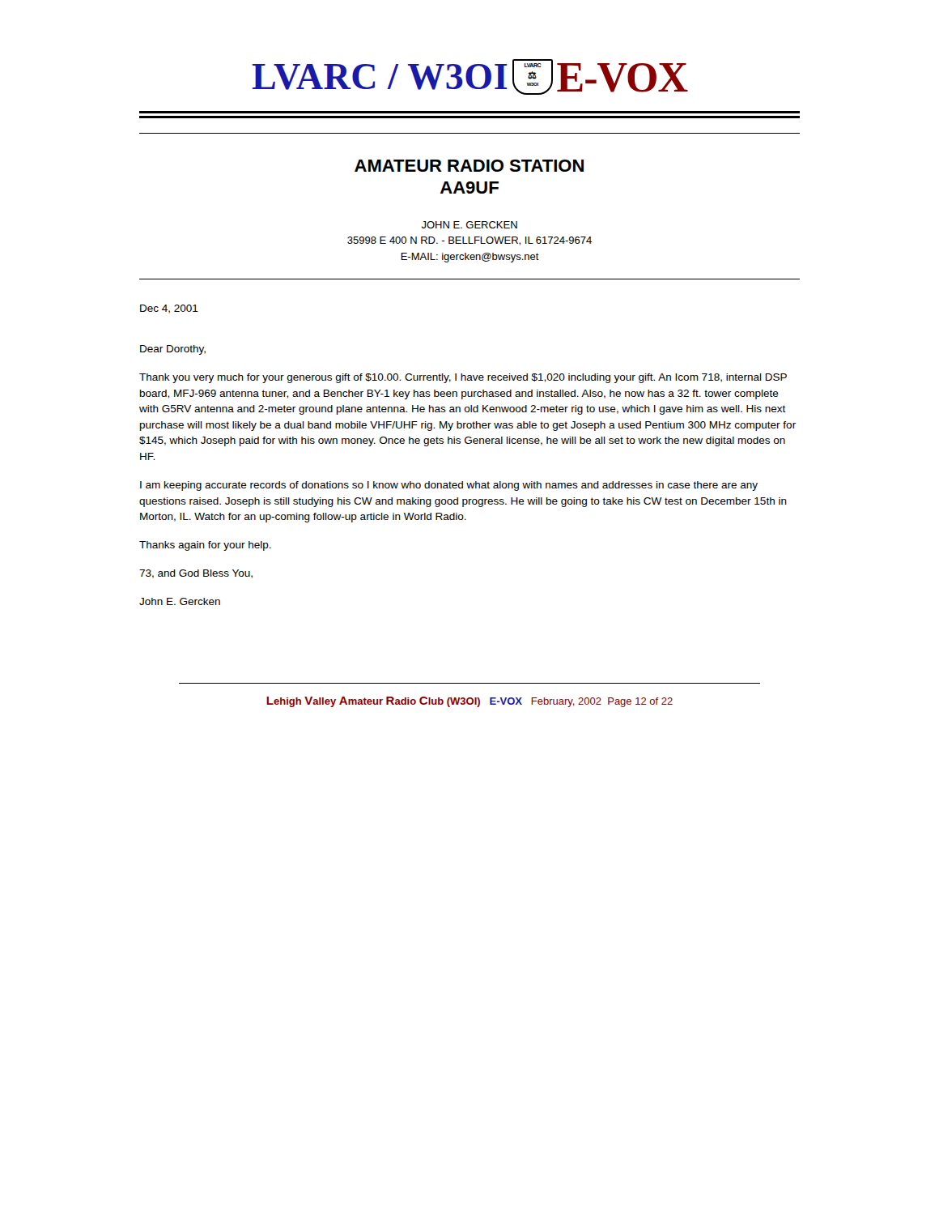LVARC / W3OI LVARC ⚖ W3OI E-VOX
AMATEUR RADIO STATION
AA9UF
JOHN E. GERCKEN
35998 E 400 N RD. - BELLFLOWER, IL 61724-9674
E-MAIL: igercken@bwsys.net
Dec 4, 2001
Dear Dorothy,
Thank you very much for your generous gift of $10.00. Currently, I have received $1,020 including your gift. An Icom 718, internal DSP board, MFJ-969 antenna tuner, and a Bencher BY-1 key has been purchased and installed. Also, he now has a 32 ft. tower complete with G5RV antenna and 2-meter ground plane antenna. He has an old Kenwood 2-meter rig to use, which I gave him as well. His next purchase will most likely be a dual band mobile VHF/UHF rig. My brother was able to get Joseph a used Pentium 300 MHz computer for $145, which Joseph paid for with his own money. Once he gets his General license, he will be all set to work the new digital modes on HF.
I am keeping accurate records of donations so I know who donated what along with names and addresses in case there are any questions raised. Joseph is still studying his CW and making good progress. He will be going to take his CW test on December 15th in Morton, IL. Watch for an up-coming follow-up article in World Radio.
Thanks again for your help.
73, and God Bless You,
John E. Gercken
Lehigh Valley Amateur Radio Club (W3OI) E-VOX February, 2002 Page 12 of 22